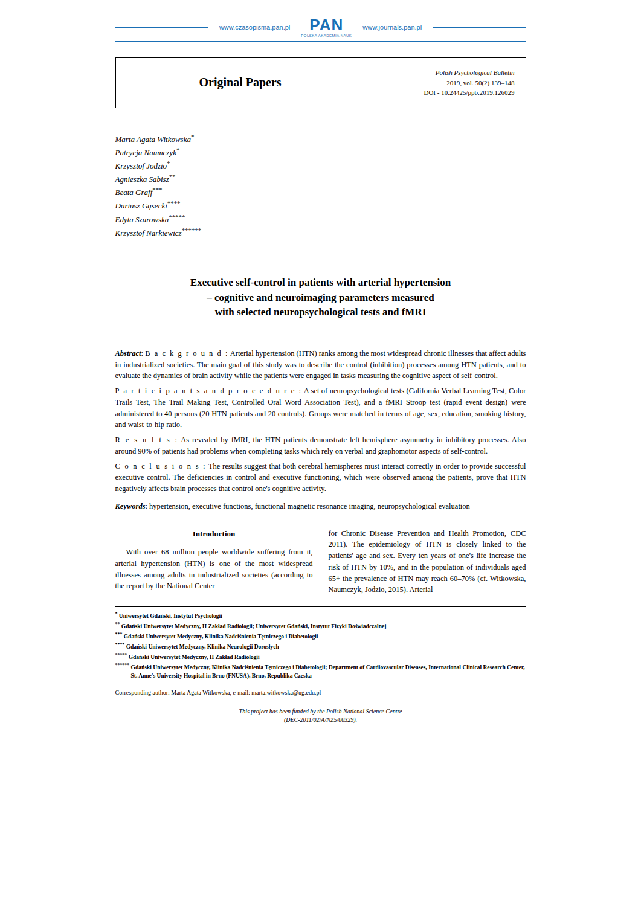www.czasopisma.pan.pl
PAN
POLSKA AKADEMIA NAUK
www.journals.pan.pl
Original Papers
Polish Psychological Bulletin
2019, vol. 50(2) 139–148
DOI - 10.24425/ppb.2019.126029
Marta Agata Witkowska*
Patrycja Naumczyk*
Krzysztof Jodzio*
Agnieszka Sabisz**
Beata Graff***
Dariusz Gąsecki****
Edyta Szurowska*****
Krzysztof Narkiewicz******
Executive self-control in patients with arterial hypertension
– cognitive and neuroimaging parameters measured
with selected neuropsychological tests and fMRI
Abstract: B a c k g r o u n d : Arterial hypertension (HTN) ranks among the most widespread chronic illnesses that affect adults in industrialized societies. The main goal of this study was to describe the control (inhibition) processes among HTN patients, and to evaluate the dynamics of brain activity while the patients were engaged in tasks measuring the cognitive aspect of self-control.
P a r t i c i p a n t s a n d p r o c e d u r e : A set of neuropsychological tests (California Verbal Learning Test, Color Trails Test, The Trail Making Test, Controlled Oral Word Association Test), and a fMRI Stroop test (rapid event design) were administered to 40 persons (20 HTN patients and 20 controls). Groups were matched in terms of age, sex, education, smoking history, and waist-to-hip ratio.
R e s u l t s : As revealed by fMRI, the HTN patients demonstrate left-hemisphere asymmetry in inhibitory processes. Also around 90% of patients had problems when completing tasks which rely on verbal and graphomotor aspects of self-control.
C o n c l u s i o n s : The results suggest that both cerebral hemispheres must interact correctly in order to provide successful executive control. The deficiencies in control and executive functioning, which were observed among the patients, prove that HTN negatively affects brain processes that control one's cognitive activity.
Keywords: hypertension, executive functions, functional magnetic resonance imaging, neuropsychological evaluation
Introduction
With over 68 million people worldwide suffering from it, arterial hypertension (HTN) is one of the most widespread illnesses among adults in industrialized societies (according to the report by the National Center
for Chronic Disease Prevention and Health Promotion, CDC 2011). The epidemiology of HTN is closely linked to the patients' age and sex. Every ten years of one's life increase the risk of HTN by 10%, and in the population of individuals aged 65+ the prevalence of HTN may reach 60–70% (cf. Witkowska, Naumczyk, Jodzio, 2015). Arterial
* Uniwersytet Gdański, Instytut Psychologii
** Gdański Uniwersytet Medyczny, II Zakład Radiologii; Uniwersytet Gdański, Instytut Fizyki Doświadczalnej
*** Gdański Uniwersytet Medyczny, Klinika Nadciśnienia Tętniczego i Diabetologii
**** Gdański Uniwersytet Medyczny, Klinika Neurologii Dorosłych
***** Gdański Uniwersytet Medyczny, II Zakład Radiologii
****** Gdański Uniwersytet Medyczny, Klinika Nadciśnienia Tętniczego i Diabetologii; Department of Cardiovascular Diseases, International Clinical Research Center, St. Anne's University Hospital in Brno (FNUSA), Brno, Republika Czeska
Corresponding author: Marta Agata Witkowska, e-mail: marta.witkowska@ug.edu.pl
This project has been funded by the Polish National Science Centre
(DEC-2011/02/A/NZ5/00329).